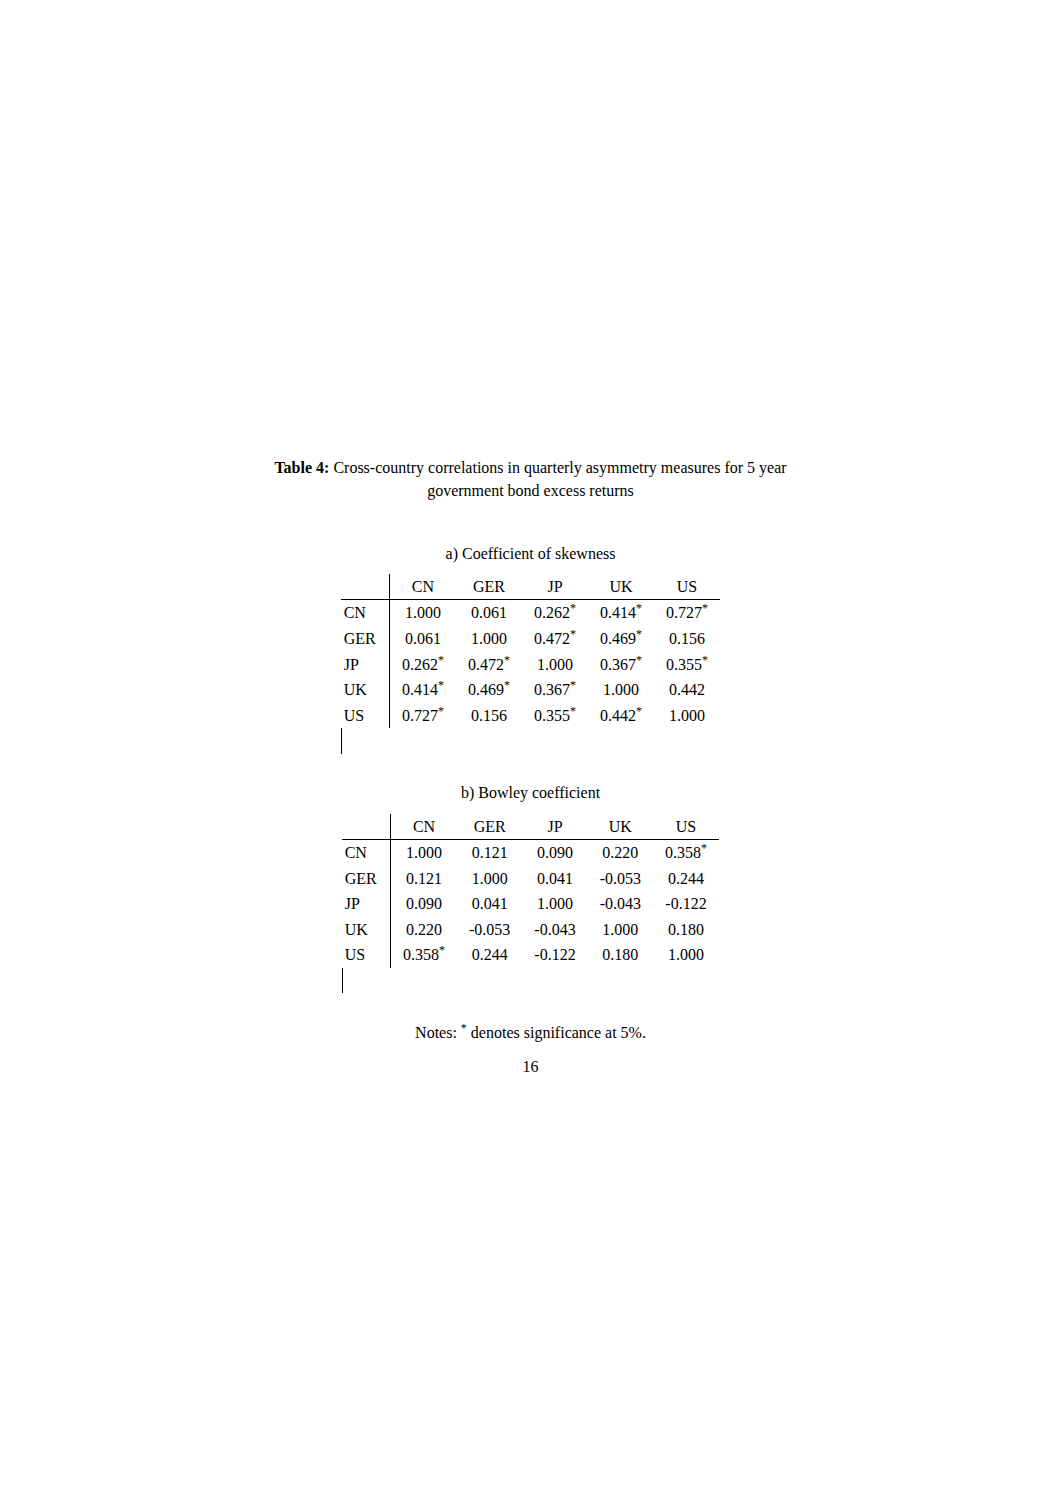Table 4: Cross-country correlations in quarterly asymmetry measures for 5 year government bond excess returns
a) Coefficient of skewness
| | CN | GER | JP | UK | US |
| --- | --- | --- | --- | --- | --- |
| CN | 1.000 | 0.061 | 0.262 * | 0.414 * | 0.727 * |
| GER | 0.061 | 1.000 | 0.472 * | 0.469 * | 0.156 |
| JP | 0.262 * | 0.472 * | 1.000 | 0.367 * | 0.355 * |
| UK | 0.414 * | 0.469 * | 0.367 * | 1.000 | 0.442 |
| US | 0.727 * | 0.156 | 0.355 * | 0.442 * | 1.000 |
b) Bowley coefficient
| | CN | GER | JP | UK | US |
| --- | --- | --- | --- | --- | --- |
| CN | 1.000 | 0.121 | 0.090 | 0.220 | 0.358 * |
| GER | 0.121 | 1.000 | 0.041 | -0.053 | 0.244 |
| JP | 0.090 | 0.041 | 1.000 | -0.043 | -0.122 |
| UK | 0.220 | -0.053 | -0.043 | 1.000 | 0.180 |
| US | 0.358 * | 0.244 | -0.122 | 0.180 | 1.000 |
Notes: * denotes significance at 5%.
16